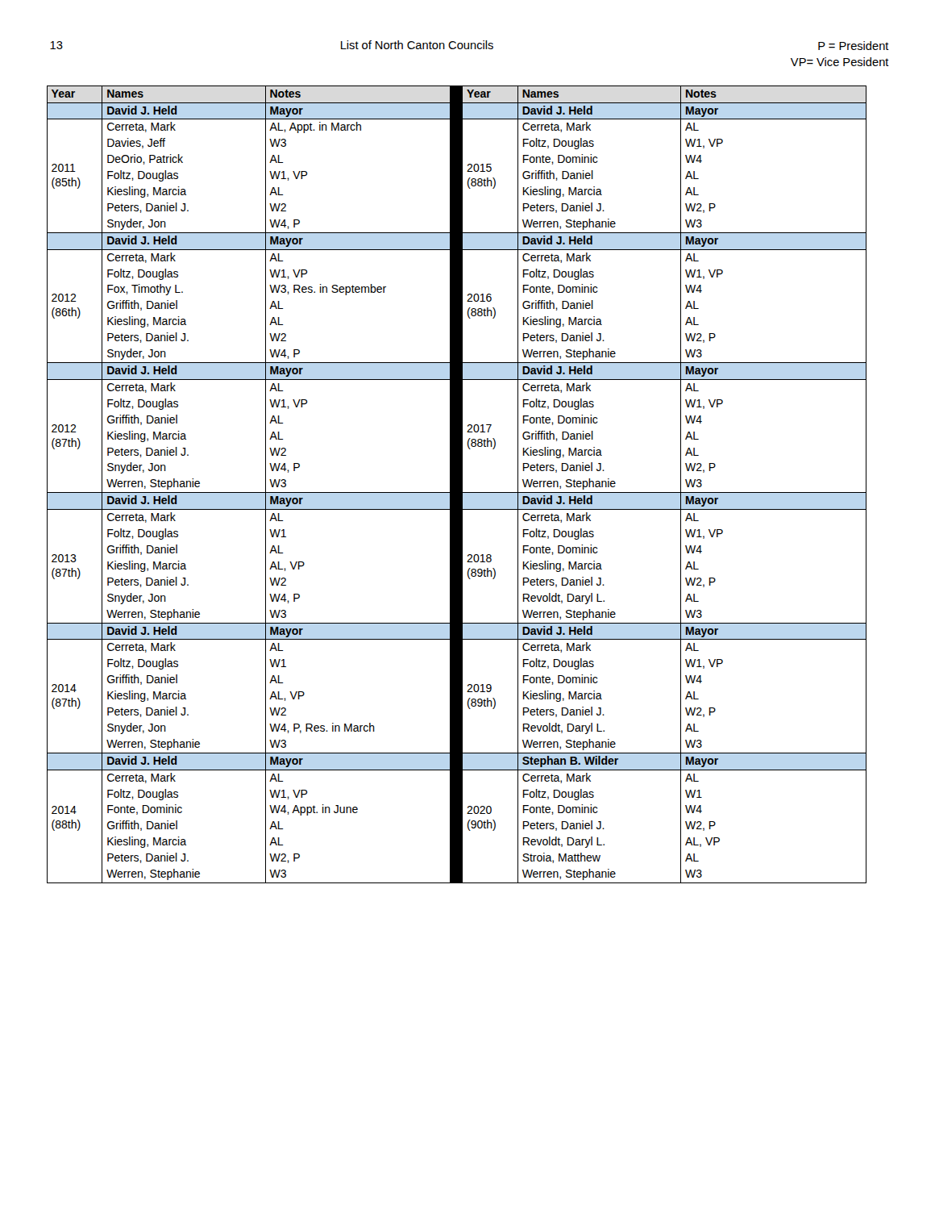13
List of North Canton Councils
P = President
VP= Vice Pesident
| Year | Names | Notes |
| --- | --- | --- |
| | David J. Held | Mayor |
| 2011 (85th) | Cerreta, Mark | AL, Appt. in March |
| Davies, Jeff | W3 |
| DeOrio, Patrick | AL |
| Foltz, Douglas | W1, VP |
| Kiesling, Marcia | AL |
| Peters, Daniel J. | W2 |
| Snyder, Jon | W4, P |
| | David J. Held | Mayor |
| 2012 (86th) | Cerreta, Mark | AL |
| Foltz, Douglas | W1, VP |
| Fox, Timothy L. | W3, Res. in September |
| Griffith, Daniel | AL |
| Kiesling, Marcia | AL |
| Peters, Daniel J. | W2 |
| Snyder, Jon | W4, P |
| | David J. Held | Mayor |
| 2012 (87th) | Cerreta, Mark | AL |
| Foltz, Douglas | W1, VP |
| Griffith, Daniel | AL |
| Kiesling, Marcia | AL |
| Peters, Daniel J. | W2 |
| Snyder, Jon | W4, P |
| Werren, Stephanie | W3 |
| | David J. Held | Mayor |
| 2013 (87th) | Cerreta, Mark | AL |
| Foltz, Douglas | W1 |
| Griffith, Daniel | AL |
| Kiesling, Marcia | AL, VP |
| Peters, Daniel J. | W2 |
| Snyder, Jon | W4, P |
| Werren, Stephanie | W3 |
| | David J. Held | Mayor |
| 2014 (87th) | Cerreta, Mark | AL |
| Foltz, Douglas | W1 |
| Griffith, Daniel | AL |
| Kiesling, Marcia | AL, VP |
| Peters, Daniel J. | W2 |
| Snyder, Jon | W4, P, Res. in March |
| Werren, Stephanie | W3 |
| | David J. Held | Mayor |
| 2014 (88th) | Cerreta, Mark | AL |
| Foltz, Douglas | W1, VP |
| Fonte, Dominic | W4, Appt. in June |
| Griffith, Daniel | AL |
| Kiesling, Marcia | AL |
| Peters, Daniel J. | W2, P |
| | Werren, Stephanie | W3 |
| Year | Names | Notes |
| --- | --- | --- |
| | David J. Held | Mayor |
| 2015 (88th) | Cerreta, Mark | AL |
| Foltz, Douglas | W1, VP |
| Fonte, Dominic | W4 |
| Griffith, Daniel | AL |
| Kiesling, Marcia | AL |
| Peters, Daniel J. | W2, P |
| Werren, Stephanie | W3 |
| | David J. Held | Mayor |
| 2016 (88th) | Cerreta, Mark | AL |
| Foltz, Douglas | W1, VP |
| Fonte, Dominic | W4 |
| Griffith, Daniel | AL |
| Kiesling, Marcia | AL |
| Peters, Daniel J. | W2, P |
| Werren, Stephanie | W3 |
| | David J. Held | Mayor |
| 2017 (88th) | Cerreta, Mark | AL |
| Foltz, Douglas | W1, VP |
| Fonte, Dominic | W4 |
| Griffith, Daniel | AL |
| Kiesling, Marcia | AL |
| Peters, Daniel J. | W2, P |
| Werren, Stephanie | W3 |
| | David J. Held | Mayor |
| 2018 (89th) | Cerreta, Mark | AL |
| Foltz, Douglas | W1, VP |
| Fonte, Dominic | W4 |
| Kiesling, Marcia | AL |
| Peters, Daniel J. | W2, P |
| Revoldt, Daryl L. | AL |
| Werren, Stephanie | W3 |
| | David J. Held | Mayor |
| 2019 (89th) | Cerreta, Mark | AL |
| Foltz, Douglas | W1, VP |
| Fonte, Dominic | W4 |
| Kiesling, Marcia | AL |
| Peters, Daniel J. | W2, P |
| Revoldt, Daryl L. | AL |
| Werren, Stephanie | W3 |
| | Stephan B. Wilder | Mayor |
| 2020 (90th) | Cerreta, Mark | AL |
| Foltz, Douglas | W1 |
| Fonte, Dominic | W4 |
| Peters, Daniel J. | W2, P |
| Revoldt, Daryl L. | AL, VP |
| Stroia, Matthew | AL |
| | Werren, Stephanie | W3 |